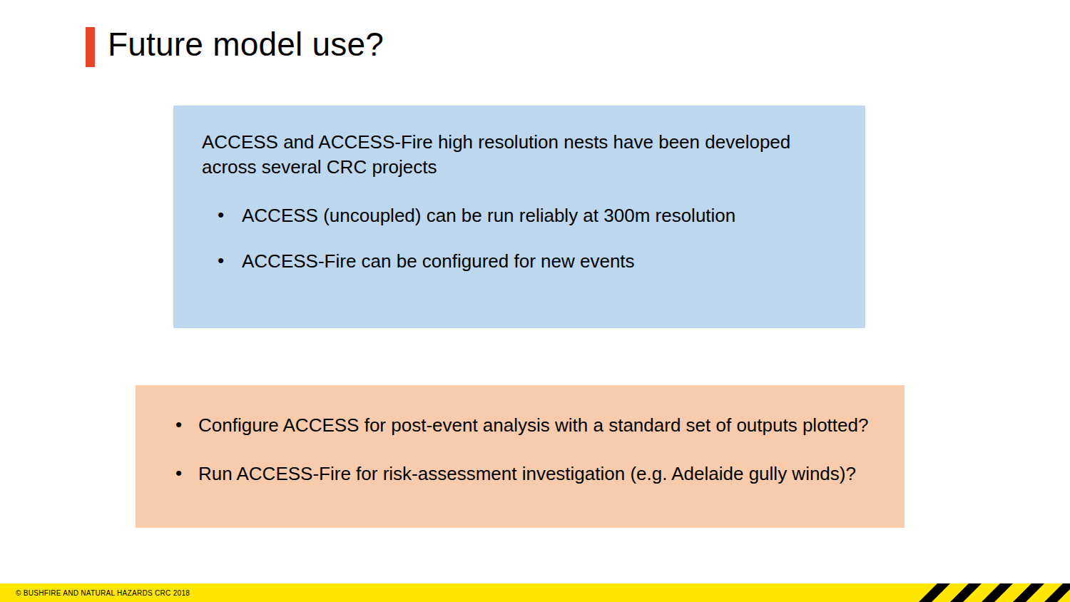Future model use?
ACCESS and ACCESS-Fire high resolution nests have been developed across several CRC projects
ACCESS (uncoupled) can be run reliably at 300m resolution
ACCESS-Fire can be configured for new events
Configure ACCESS for post-event analysis with a standard set of outputs plotted?
Run ACCESS-Fire for risk-assessment investigation (e.g. Adelaide gully winds)?
© BUSHFIRE AND NATURAL HAZARDS CRC 2018